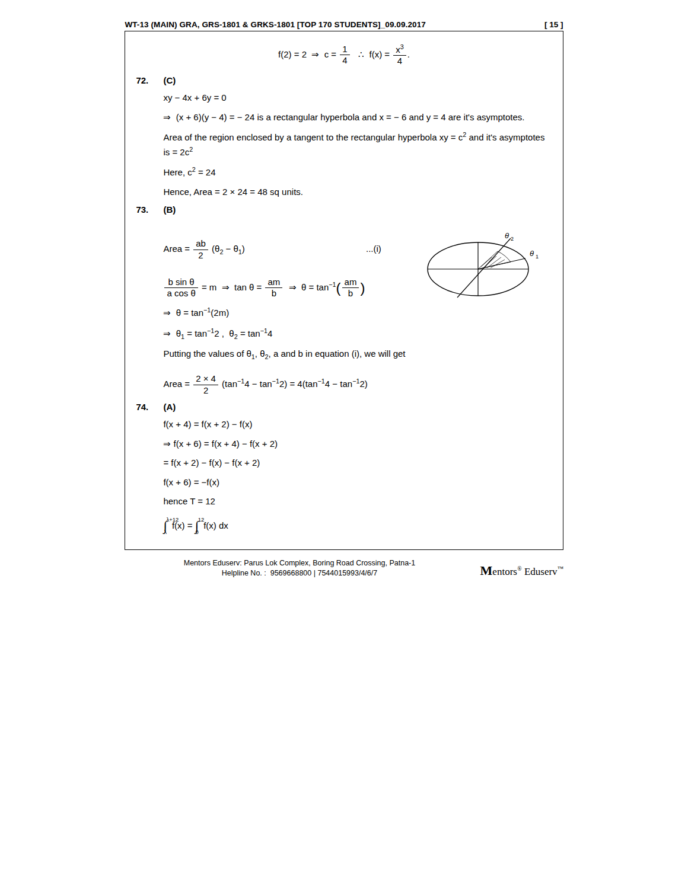WT-13 (MAIN) GRA, GRS-1801 & GRKS-1801 [TOP 170 STUDENTS]_09.09.2017
[ 15 ]
f(2) = 2 ⇒ c = 14 ∴ f(x) = x34.
72.
(C)
xy − 4x + 6y = 0
⇒ (x + 6)(y − 4) = − 24 is a rectangular hyperbola and x = − 6 and y = 4 are it's asymptotes.
Area of the region enclosed by a tangent to the rectangular hyperbola xy = c2 and it's asymptotes is = 2c2
Here, c2 = 24
Hence, Area = 2 × 24 = 48 sq units.
73.
(B)
θ 2 θ 1
Area = ab 2 (θ2 − θ1) ...(i)
b sin θ a cos θ = m ⇒ tan θ = am b ⇒ θ = tan−1(am b)
⇒ θ = tan−1(2m)
⇒ θ1 = tan−12 , θ2 = tan−14
Putting the values of θ1, θ2, a and b in equation (i), we will get
Area = 2 × 42 (tan−14 − tan−12) = 4(tan−14 − tan−12)
74.
(A)
f(x + 4) = f(x + 2) − f(x)
⇒ f(x + 6) = f(x + 4) − f(x + 2)
= f(x + 2) − f(x) − f(x + 2)
f(x + 6) = −f(x)
hence T = 12
λ+12∫λ f(x) = 12∫0 f(x) dx
Mentors Eduserv: Parus Lok Complex, Boring Road Crossing, Patna-1
Helpline No. : 9569668800 | 7544015993/4/6/7
Mentors® Eduserv™